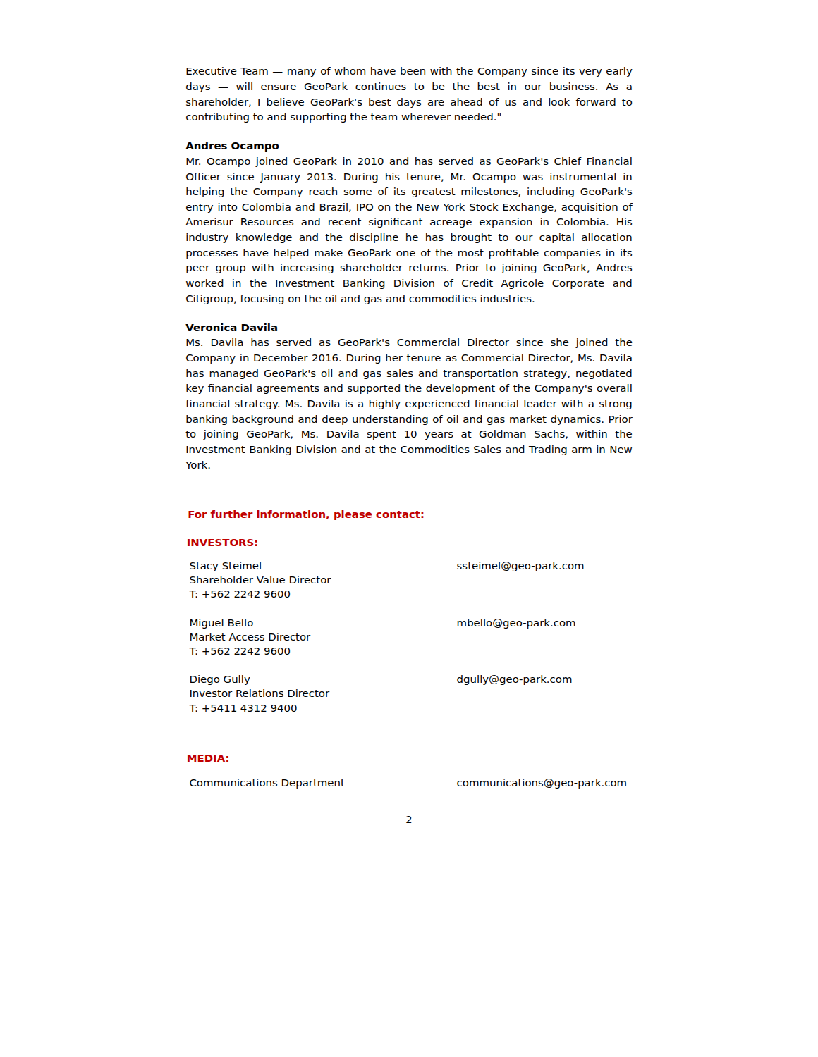Executive Team — many of whom have been with the Company since its very early days — will ensure GeoPark continues to be the best in our business. As a shareholder, I believe GeoPark's best days are ahead of us and look forward to contributing to and supporting the team wherever needed."
Andres Ocampo
Mr. Ocampo joined GeoPark in 2010 and has served as GeoPark's Chief Financial Officer since January 2013. During his tenure, Mr. Ocampo was instrumental in helping the Company reach some of its greatest milestones, including GeoPark's entry into Colombia and Brazil, IPO on the New York Stock Exchange, acquisition of Amerisur Resources and recent significant acreage expansion in Colombia. His industry knowledge and the discipline he has brought to our capital allocation processes have helped make GeoPark one of the most profitable companies in its peer group with increasing shareholder returns. Prior to joining GeoPark, Andres worked in the Investment Banking Division of Credit Agricole Corporate and Citigroup, focusing on the oil and gas and commodities industries.
Veronica Davila
Ms. Davila has served as GeoPark's Commercial Director since she joined the Company in December 2016. During her tenure as Commercial Director, Ms. Davila has managed GeoPark's oil and gas sales and transportation strategy, negotiated key financial agreements and supported the development of the Company's overall financial strategy. Ms. Davila is a highly experienced financial leader with a strong banking background and deep understanding of oil and gas market dynamics. Prior to joining GeoPark, Ms. Davila spent 10 years at Goldman Sachs, within the Investment Banking Division and at the Commodities Sales and Trading arm in New York.
For further information, please contact:
INVESTORS:
Stacy Steimel ssteimel@geo-park.com
Shareholder Value Director
T: +562 2242 9600
Miguel Bello mbello@geo-park.com
Market Access Director
T: +562 2242 9600
Diego Gully dgully@geo-park.com
Investor Relations Director
T: +5411 4312 9400
MEDIA:
Communications Department communications@geo-park.com
2